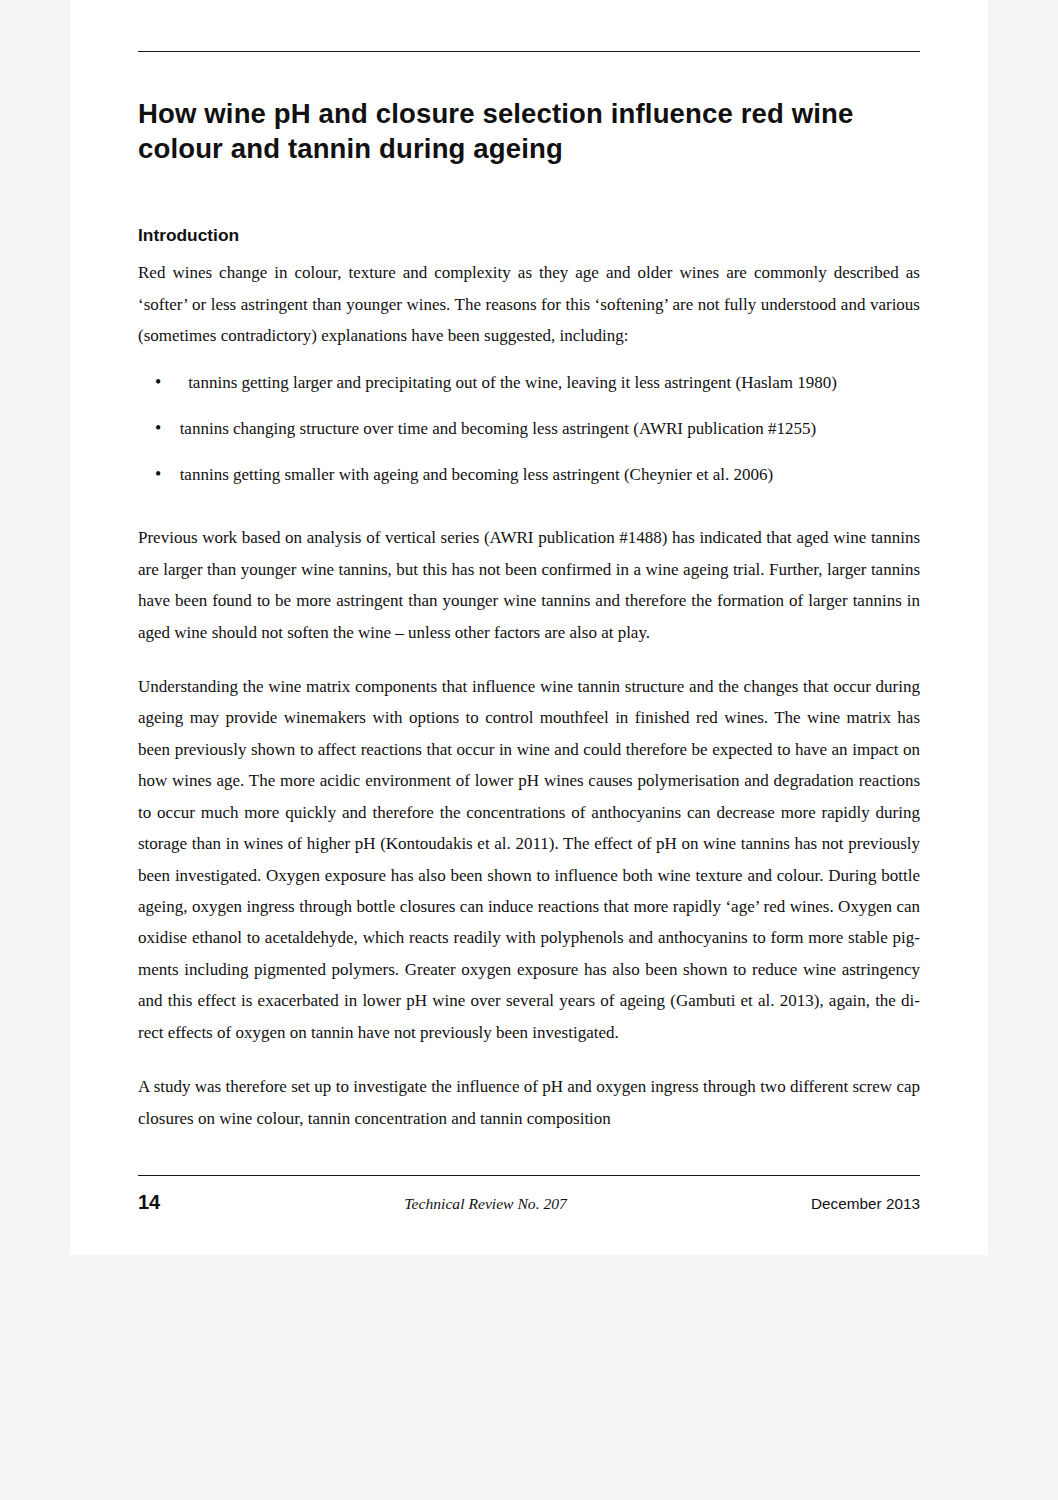How wine pH and closure selection influence red wine colour and tannin during ageing
Introduction
Red wines change in colour, texture and complexity as they age and older wines are commonly described as ‘softer’ or less astringent than younger wines. The reasons for this ‘softening’ are not fully understood and various (sometimes contradictory) explanations have been suggested, including:
tannins getting larger and precipitating out of the wine, leaving it less astringent (Haslam 1980)
tannins changing structure over time and becoming less astringent (AWRI publication #1255)
tannins getting smaller with ageing and becoming less astringent (Cheynier et al. 2006)
Previous work based on analysis of vertical series (AWRI publication #1488) has indicated that aged wine tannins are larger than younger wine tannins, but this has not been confirmed in a wine ageing trial. Further, larger tannins have been found to be more astringent than younger wine tannins and therefore the formation of larger tannins in aged wine should not soften the wine – unless other factors are also at play.
Understanding the wine matrix components that influence wine tannin structure and the changes that occur during ageing may provide winemakers with options to control mouthfeel in finished red wines. The wine matrix has been previously shown to affect reactions that occur in wine and could therefore be expected to have an impact on how wines age. The more acidic environment of lower pH wines causes polymerisation and degradation reactions to occur much more quickly and therefore the concentrations of anthocyanins can decrease more rapidly during storage than in wines of higher pH (Kontoudakis et al. 2011). The effect of pH on wine tannins has not previously been investigated. Oxygen exposure has also been shown to influence both wine texture and colour. During bottle ageing, oxygen ingress through bottle closures can induce reactions that more rapidly ‘age’ red wines. Oxygen can oxidise ethanol to acetaldehyde, which reacts readily with polyphenols and anthocyanins to form more stable pigments including pigmented polymers. Greater oxygen exposure has also been shown to reduce wine astringency and this effect is exacerbated in lower pH wine over several years of ageing (Gambuti et al. 2013), again, the direct effects of oxygen on tannin have not previously been investigated.
A study was therefore set up to investigate the influence of pH and oxygen ingress through two different screw cap closures on wine colour, tannin concentration and tannin composition
14 Technical Review No. 207 December 2013